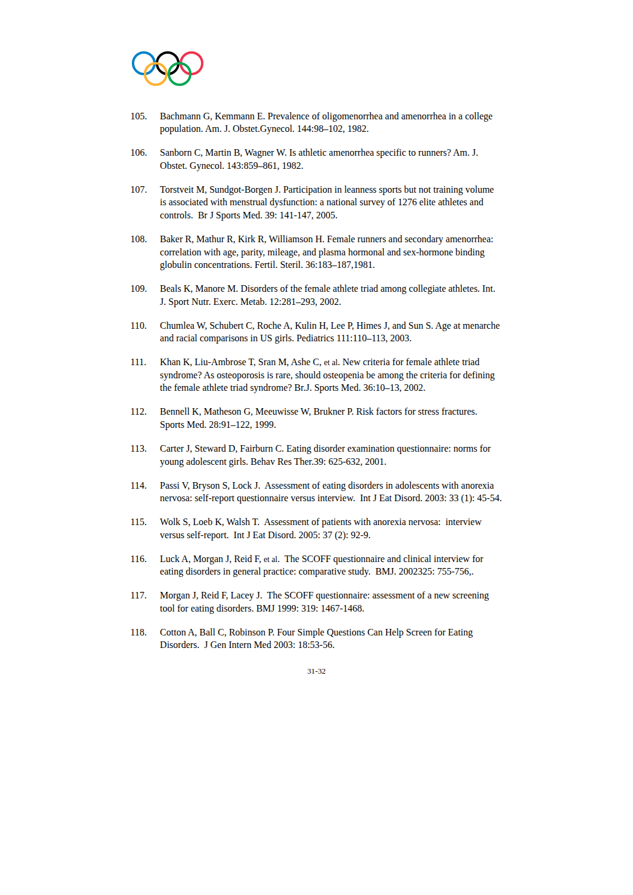105. Bachmann G, Kemmann E. Prevalence of oligomenorrhea and amenorrhea in a college population. Am. J. Obstet.Gynecol. 144:98–102, 1982.
106. Sanborn C, Martin B, Wagner W. Is athletic amenorrhea specific to runners? Am. J. Obstet. Gynecol. 143:859–861, 1982.
107. Torstveit M, Sundgot-Borgen J. Participation in leanness sports but not training volume is associated with menstrual dysfunction: a national survey of 1276 elite athletes and controls. Br J Sports Med. 39: 141-147, 2005.
108. Baker R, Mathur R, Kirk R, Williamson H. Female runners and secondary amenorrhea: correlation with age, parity, mileage, and plasma hormonal and sex-hormone binding globulin concentrations. Fertil. Steril. 36:183–187,1981.
109. Beals K, Manore M. Disorders of the female athlete triad among collegiate athletes. Int. J. Sport Nutr. Exerc. Metab. 12:281–293, 2002.
110. Chumlea W, Schubert C, Roche A, Kulin H, Lee P, Himes J, and Sun S. Age at menarche and racial comparisons in US girls. Pediatrics 111:110–113, 2003.
111. Khan K, Liu-Ambrose T, Sran M, Ashe C, et al. New criteria for female athlete triad syndrome? As osteoporosis is rare, should osteopenia be among the criteria for defining the female athlete triad syndrome? Br.J. Sports Med. 36:10–13, 2002.
112. Bennell K, Matheson G, Meeuwisse W, Brukner P. Risk factors for stress fractures. Sports Med. 28:91–122, 1999.
113. Carter J, Steward D, Fairburn C. Eating disorder examination questionnaire: norms for young adolescent girls. Behav Res Ther.39: 625-632, 2001.
114. Passi V, Bryson S, Lock J. Assessment of eating disorders in adolescents with anorexia nervosa: self-report questionnaire versus interview. Int J Eat Disord. 2003: 33 (1): 45-54.
115. Wolk S, Loeb K, Walsh T. Assessment of patients with anorexia nervosa: interview versus self-report. Int J Eat Disord. 2005: 37 (2): 92-9.
116. Luck A, Morgan J, Reid F, et al. The SCOFF questionnaire and clinical interview for eating disorders in general practice: comparative study. BMJ. 2002325: 755-756,.
117. Morgan J, Reid F, Lacey J. The SCOFF questionnaire: assessment of a new screening tool for eating disorders. BMJ 1999: 319: 1467-1468.
118. Cotton A, Ball C, Robinson P. Four Simple Questions Can Help Screen for Eating Disorders. J Gen Intern Med 2003: 18:53-56.
31-32